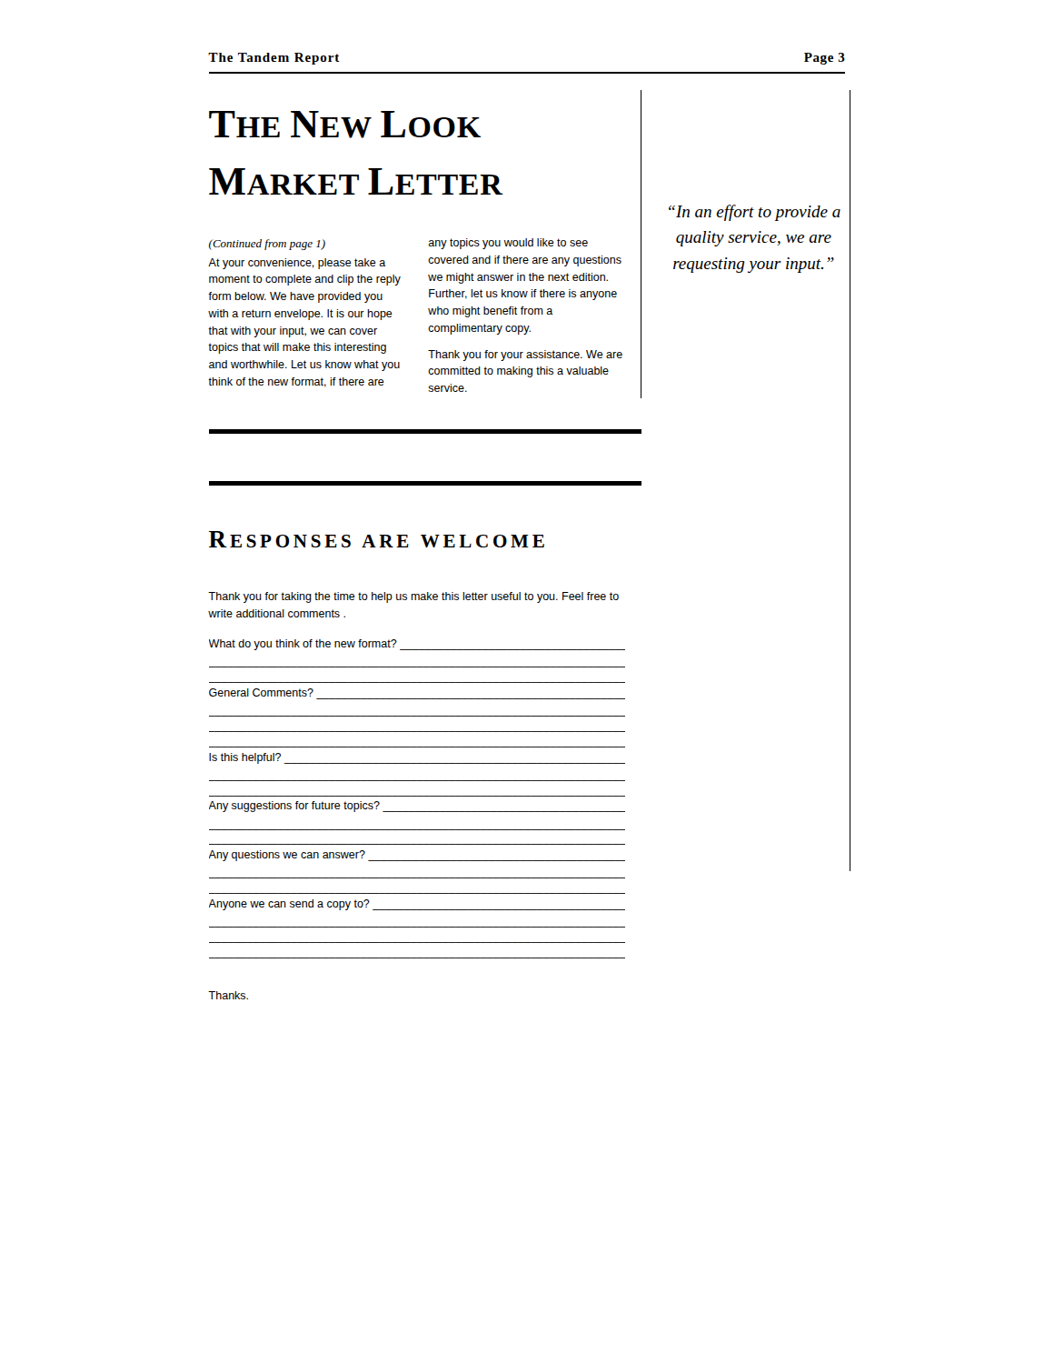The Tandem Report
Page 3
The New Look Market Letter
(Continued from page 1)
At your convenience, please take a moment to complete and clip the reply form below. We have provided you with a return envelope. It is our hope that with your input, we can cover topics that will make this interesting and worthwhile. Let us know what you think of the new format, if there are any topics you would like to see covered and if there are any questions we might answer in the next edition. Further, let us know if there is anyone who might benefit from a complimentary copy.
Thank you for your assistance. We are committed to making this a valuable service.
“In an effort to provide a quality service, we are requesting your input.”
Responses are welcome
Thank you for taking the time to help us make this letter useful to you. Feel free to write additional comments .
What do you think of the new format? _______________________________________________________
_________________________________________________________________________________________
______________________________________________________________________________________
General Comments? _____________________________________________________________
_________________________________________________________________________________________
_________________________________________________________________________________________
_____________________________________________________________________________________
Is this helpful? _________________________________________________________________
_________________________________________________________________________________________
______________________________________________________________________________________
Any suggestions for future topics? _______________________________________________
_________________________________________________________________________________________
______________________________________________________________________________________
Any questions we can answer? __________________________________________________
_________________________________________________________________________________________
______________________________________________________________________________________
Anyone we can send a copy to? _________________________________________________
_________________________________________________________________________________________
_________________________________________________________________________________________
_____________________________________________________________________________________
Thanks.